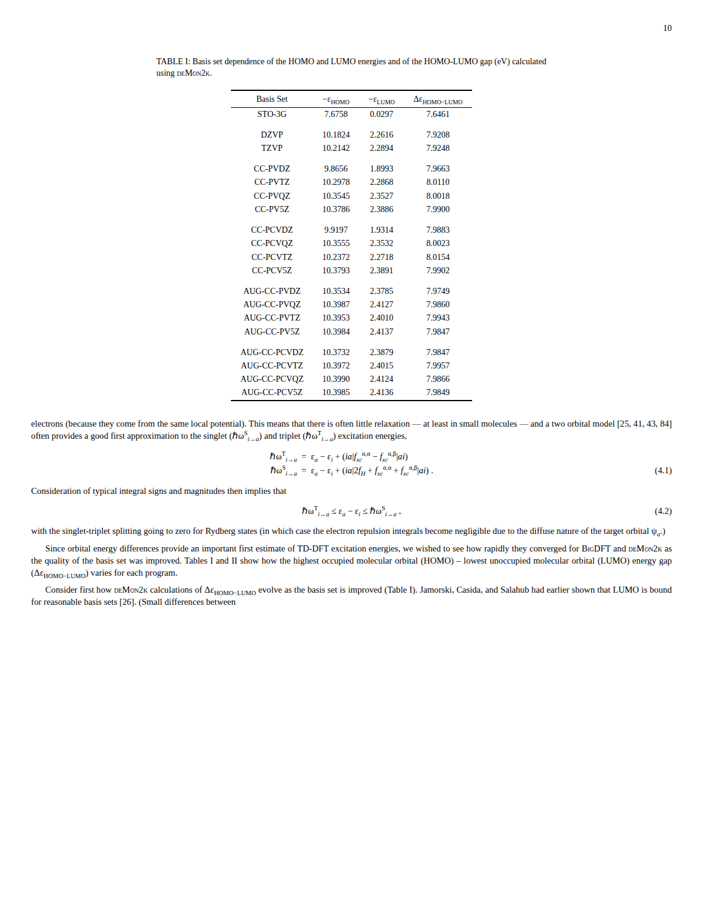10
TABLE I: Basis set dependence of the HOMO and LUMO energies and of the HOMO-LUMO gap (eV) calculated using deMon2k.
| Basis Set | −ε HOMO | −ε LUMO | Δε HOMO−LUMO |
| --- | --- | --- | --- |
| STO-3G | 7.6758 | 0.0297 | 7.6461 |
| DZVP | 10.1824 | 2.2616 | 7.9208 |
| TZVP | 10.2142 | 2.2894 | 7.9248 |
| CC-PVDZ | 9.8656 | 1.8993 | 7.9663 |
| CC-PVTZ | 10.2978 | 2.2868 | 8.0110 |
| CC-PVQZ | 10.3545 | 2.3527 | 8.0018 |
| CC-PV5Z | 10.3786 | 2.3886 | 7.9900 |
| CC-PCVDZ | 9.9197 | 1.9314 | 7.9883 |
| CC-PCVQZ | 10.3555 | 2.3532 | 8.0023 |
| CC-PCVTZ | 10.2372 | 2.2718 | 8.0154 |
| CC-PCV5Z | 10.3793 | 2.3891 | 7.9902 |
| AUG-CC-PVDZ | 10.3534 | 2.3785 | 7.9749 |
| AUG-CC-PVQZ | 10.3987 | 2.4127 | 7.9860 |
| AUG-CC-PVTZ | 10.3953 | 2.4010 | 7.9943 |
| AUG-CC-PV5Z | 10.3984 | 2.4137 | 7.9847 |
| AUG-CC-PCVDZ | 10.3732 | 2.3879 | 7.9847 |
| AUG-CC-PCVTZ | 10.3972 | 2.4015 | 7.9957 |
| AUG-CC-PCVQZ | 10.3990 | 2.4124 | 7.9866 |
| AUG-CC-PCV5Z | 10.3985 | 2.4136 | 7.9849 |
electrons (because they come from the same local potential). This means that there is often little relaxation — at least in small molecules — and a two orbital model [25, 41, 43, 84] often provides a good first approximation to the singlet (ℏωSi→a) and triplet (ℏωTi→a) excitation energies,
ℏωTi→a = εa − εi + (ia|fxcα,α − fxcα,β|ai)
ℏωSi→a = εa − εi + (ia|2fH + fxcα,α + fxcα,β|ai) .
(4.1)
Consideration of typical integral signs and magnitudes then implies that
ℏωTi→a ≤ εa − εi ≤ ℏωSi→a , (4.2)
with the singlet-triplet splitting going to zero for Rydberg states (in which case the electron repulsion integrals become negligible due to the diffuse nature of the target orbital ψa.)
Since orbital energy differences provide an important first estimate of TD-DFT excitation energies, we wished to see how rapidly they converged for BigDFT and deMon2k as the quality of the basis set was improved. Tables I and II show how the highest occupied molecular orbital (HOMO) – lowest unoccupied molecular orbital (LUMO) energy gap (ΔεHOMO−LUMO) varies for each program.
Consider first how deMon2k calculations of ΔεHOMO−LUMO evolve as the basis set is improved (Table I). Jamorski, Casida, and Salahub had earlier shown that LUMO is bound for reasonable basis sets [26]. (Small differences between